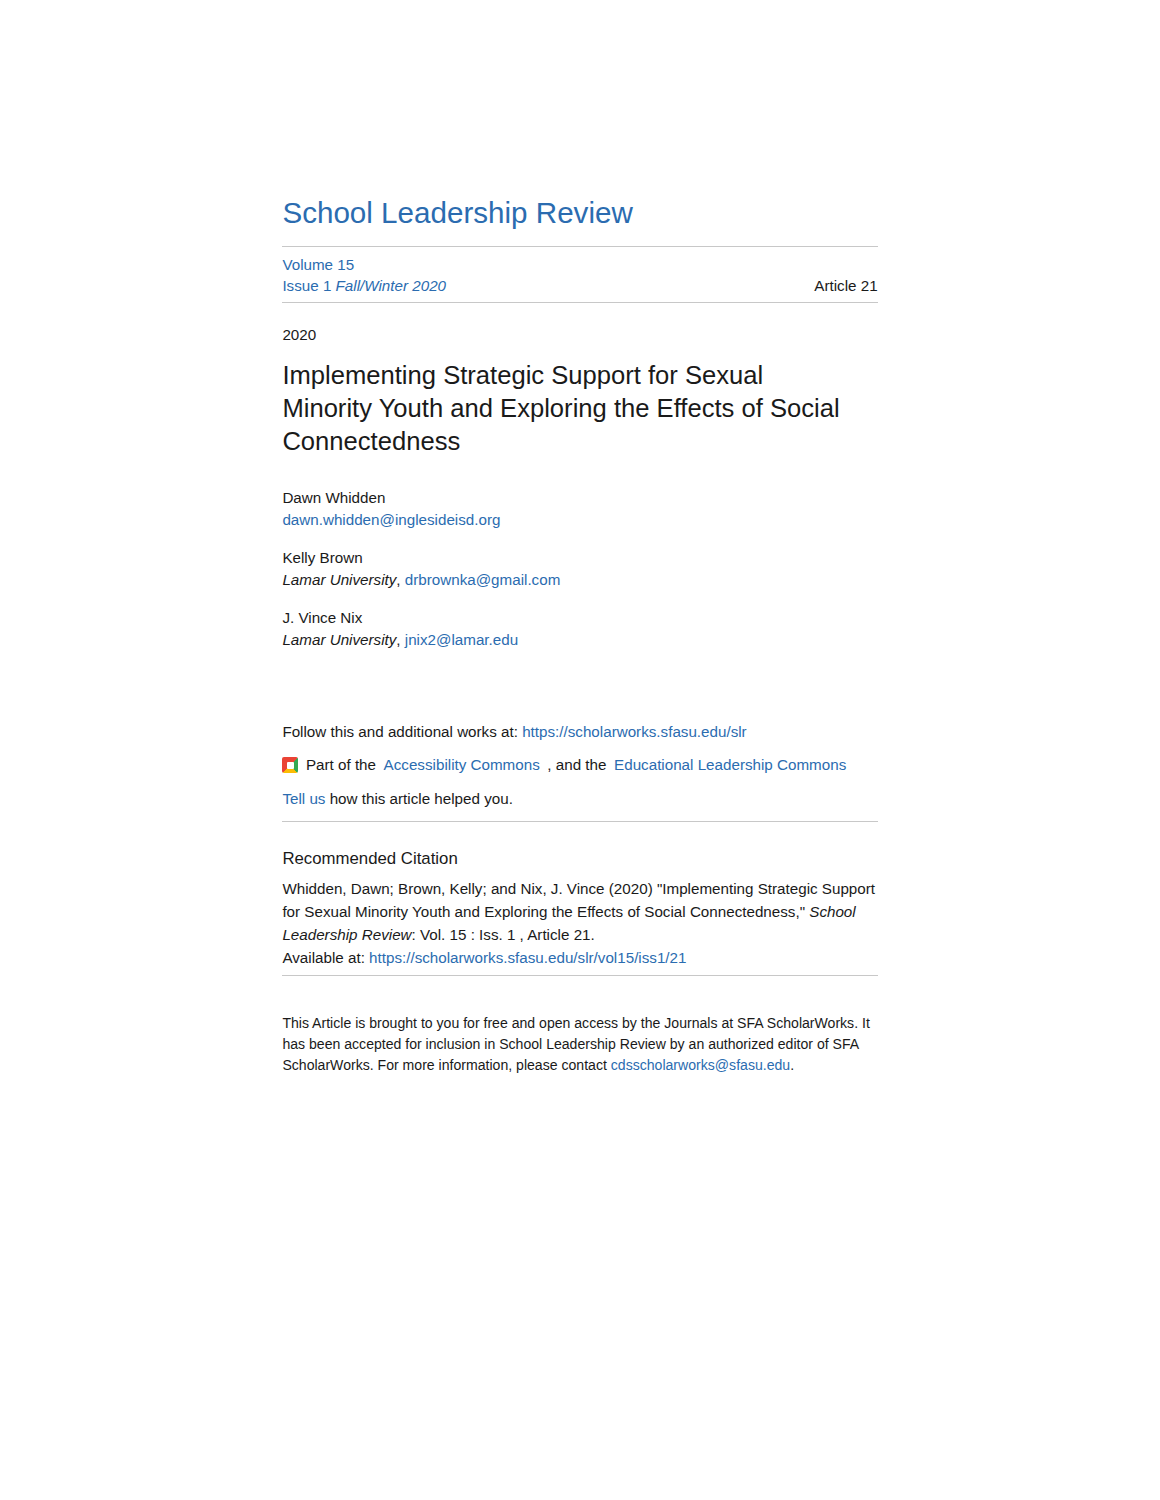School Leadership Review
Volume 15
Issue 1 Fall/Winter 2020
Article 21
2020
Implementing Strategic Support for Sexual Minority Youth and Exploring the Effects of Social Connectedness
Dawn Whidden dawn.whidden@inglesideisd.org
Kelly Brown Lamar University, drbrownka@gmail.com
J. Vince Nix Lamar University, jnix2@lamar.edu
Follow this and additional works at: https://scholarworks.sfasu.edu/slr
Part of the Accessibility Commons, and the Educational Leadership Commons
Tell us how this article helped you.
Recommended Citation
Whidden, Dawn; Brown, Kelly; and Nix, J. Vince (2020) "Implementing Strategic Support for Sexual Minority Youth and Exploring the Effects of Social Connectedness," School Leadership Review: Vol. 15 : Iss. 1 , Article 21.
Available at: https://scholarworks.sfasu.edu/slr/vol15/iss1/21
This Article is brought to you for free and open access by the Journals at SFA ScholarWorks. It has been accepted for inclusion in School Leadership Review by an authorized editor of SFA ScholarWorks. For more information, please contact cdsscholarworks@sfasu.edu.